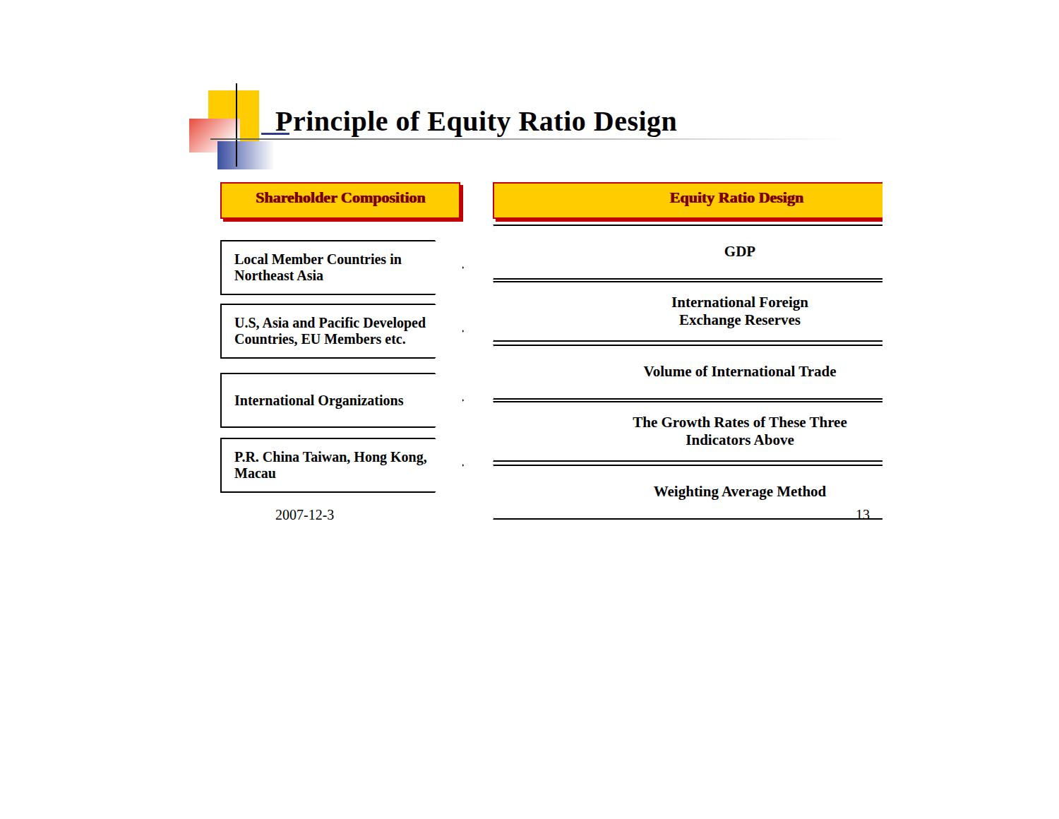Principle of Equity Ratio Design
Shareholder Composition
Equity Ratio Design
Local Member Countries in Northeast Asia
U.S, Asia and Pacific Developed Countries, EU Members etc.
International Organizations
P.R. China Taiwan, Hong Kong, Macau
GDP
International Foreign
Exchange Reserves
Volume of International Trade
The Growth Rates of These Three
Indicators Above
Weighting Average Method
2007-12-3
13